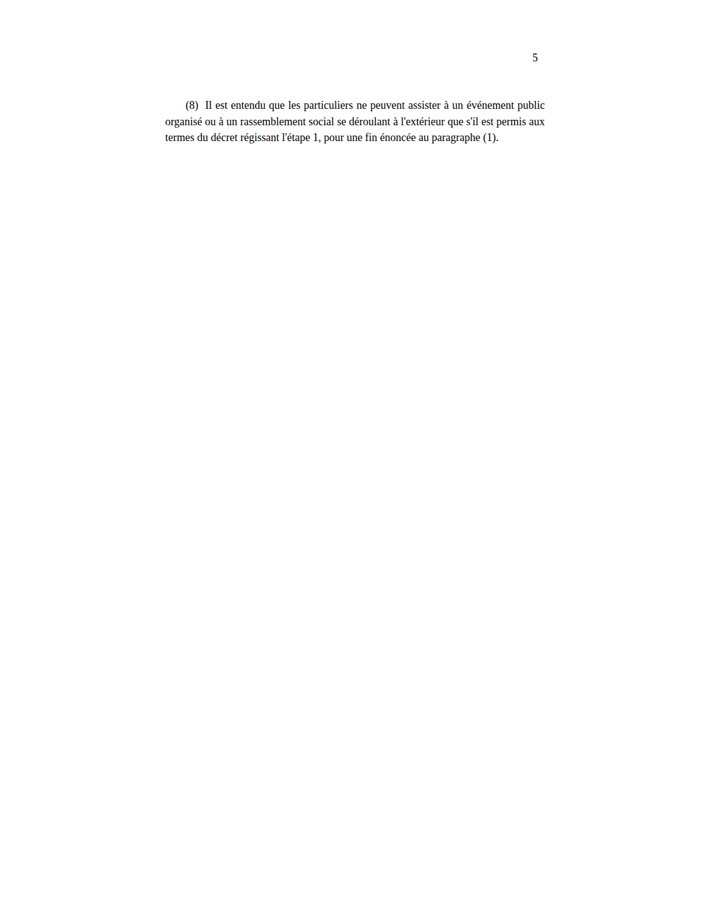5
(8) Il est entendu que les particuliers ne peuvent assister à un événement public organisé ou à un rassemblement social se déroulant à l'extérieur que s'il est permis aux termes du décret régissant l'étape 1, pour une fin énoncée au paragraphe (1).